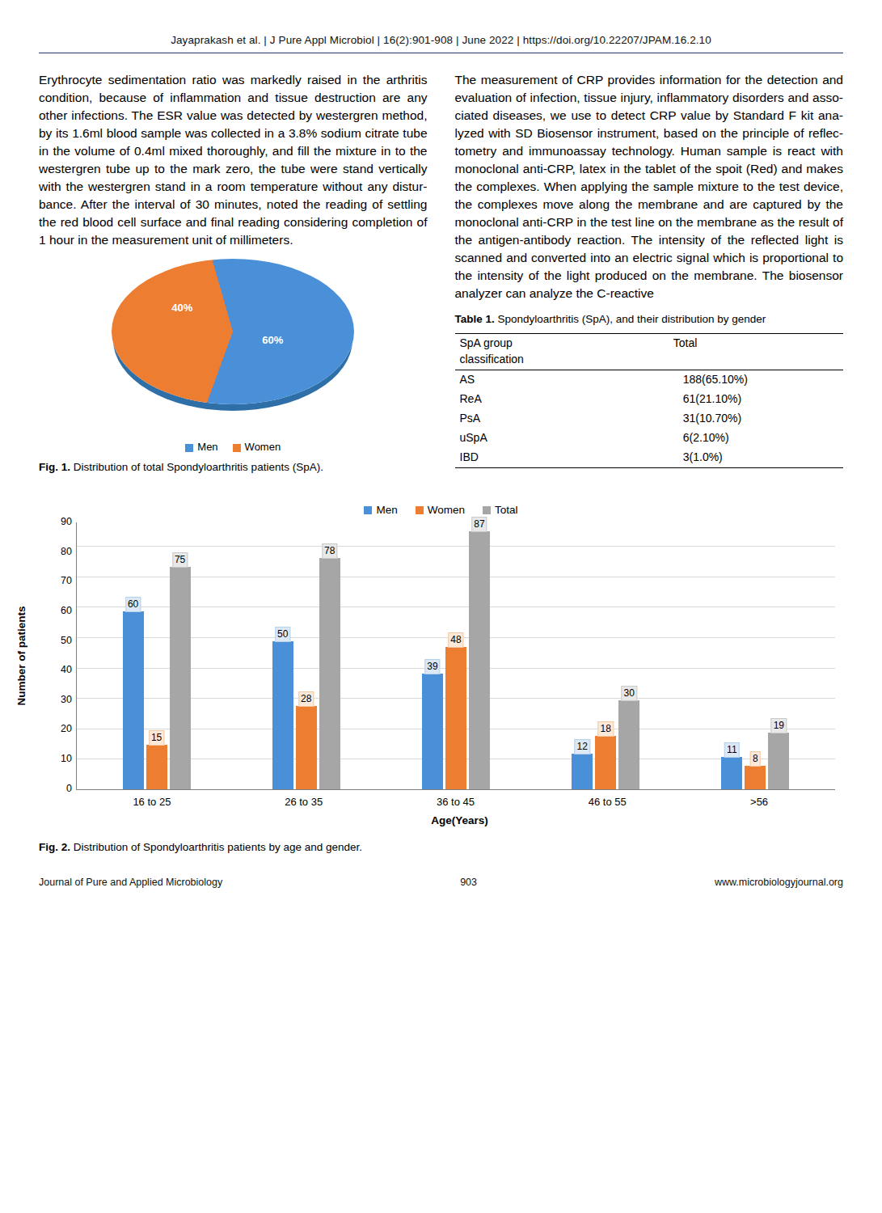Jayaprakash et al. | J Pure Appl Microbiol | 16(2):901-908 | June 2022 | https://doi.org/10.22207/JPAM.16.2.10
Erythrocyte sedimentation ratio was markedly raised in the arthritis condition, because of inflammation and tissue destruction are any other infections. The ESR value was detected by westergren method, by its 1.6ml blood sample was collected in a 3.8% sodium citrate tube in the volume of 0.4ml mixed thoroughly, and fill the mixture in to the westergren tube up to the mark zero, the tube were stand vertically with the westergren stand in a room temperature without any disturbance. After the interval of 30 minutes, noted the reading of settling the red blood cell surface and final reading considering completion of 1 hour in the measurement unit of millimeters.
60%
40%
Men Women
Fig. 1. Distribution of total Spondyloarthritis patients (SpA).
The measurement of CRP provides information for the detection and evaluation of infection, tissue injury, inflammatory disorders and associated diseases, we use to detect CRP value by Standard F kit analyzed with SD Biosensor instrument, based on the principle of reflectometry and immunoassay technology. Human sample is react with monoclonal anti-CRP, latex in the tablet of the spoit (Red) and makes the complexes. When applying the sample mixture to the test device, the complexes move along the membrane and are captured by the monoclonal anti-CRP in the test line on the membrane as the result of the antigen-antibody reaction. The intensity of the reflected light is scanned and converted into an electric signal which is proportional to the intensity of the light produced on the membrane. The biosensor analyzer can analyze the C-reactive
Table 1. Spondyloarthritis (SpA), and their distribution by gender
| SpA group classification | Total |
| --- | --- |
| AS | 188(65.10%) |
| ReA | 61(21.10%) |
| PsA | 31(10.70%) |
| uSpA | 6(2.10%) |
| IBD | 3(1.0%) |
Men Women Total
Number of patients
90 80 70 60 50 40 30 20 10 0
60
15
75
50
28
78
39
48
87
12
18
30
11
8
19
16 to 25 26 to 35 36 to 45 46 to 55 >56
Age(Years)
Fig. 2. Distribution of Spondyloarthritis patients by age and gender.
Journal of Pure and Applied Microbiology
903
www.microbiologyjournal.org